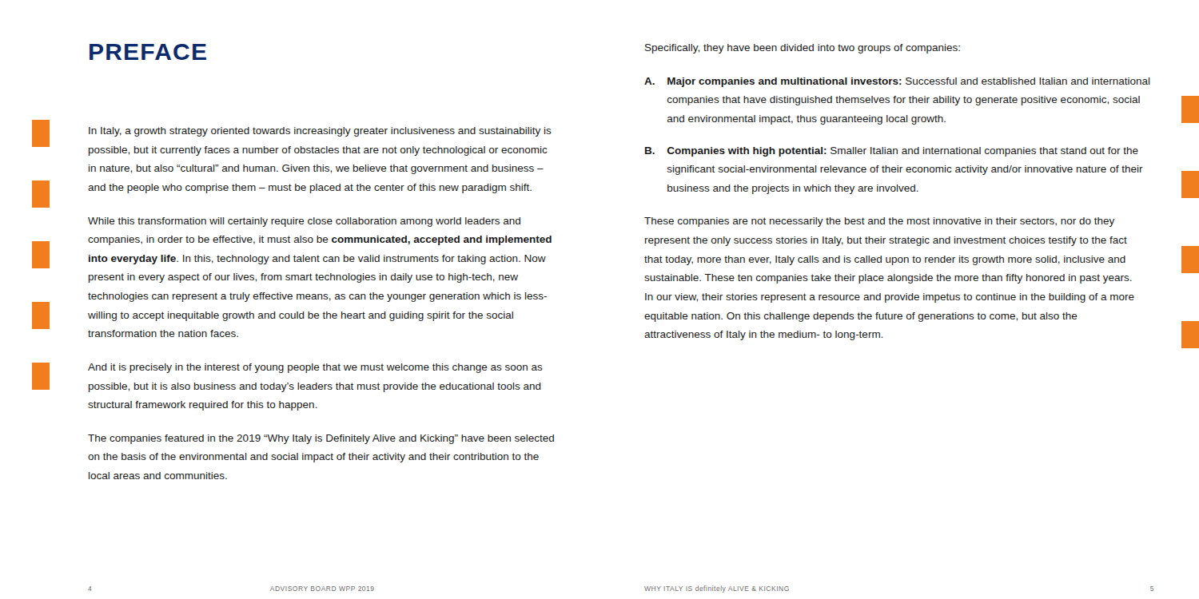PREFACE
In Italy, a growth strategy oriented towards increasingly greater inclusiveness and sustainability is possible, but it currently faces a number of obstacles that are not only technological or economic in nature, but also “cultural” and human. Given this, we believe that government and business – and the people who comprise them – must be placed at the center of this new paradigm shift.
While this transformation will certainly require close collaboration among world leaders and companies, in order to be effective, it must also be communicated, accepted and implemented into everyday life. In this, technology and talent can be valid instruments for taking action. Now present in every aspect of our lives, from smart technologies in daily use to high-tech, new technologies can represent a truly effective means, as can the younger generation which is less-willing to accept inequitable growth and could be the heart and guiding spirit for the social transformation the nation faces.
And it is precisely in the interest of young people that we must welcome this change as soon as possible, but it is also business and today’s leaders that must provide the educational tools and structural framework required for this to happen.
The companies featured in the 2019 “Why Italy is Definitely Alive and Kicking” have been selected on the basis of the environmental and social impact of their activity and their contribution to the local areas and communities.
4 ADVISORY BOARD WPP 2019
Specifically, they have been divided into two groups of companies:
Major companies and multinational investors: Successful and established Italian and international companies that have distinguished themselves for their ability to generate positive economic, social and environmental impact, thus guaranteeing local growth.
Companies with high potential: Smaller Italian and international companies that stand out for the significant social-environmental relevance of their economic activity and/or innovative nature of their business and the projects in which they are involved.
These companies are not necessarily the best and the most innovative in their sectors, nor do they represent the only success stories in Italy, but their strategic and investment choices testify to the fact that today, more than ever, Italy calls and is called upon to render its growth more solid, inclusive and sustainable. These ten companies take their place alongside the more than fifty honored in past years. In our view, their stories represent a resource and provide impetus to continue in the building of a more equitable nation. On this challenge depends the future of generations to come, but also the attractiveness of Italy in the medium- to long-term.
WHY ITALY IS definitely ALIVE & KICKING 5